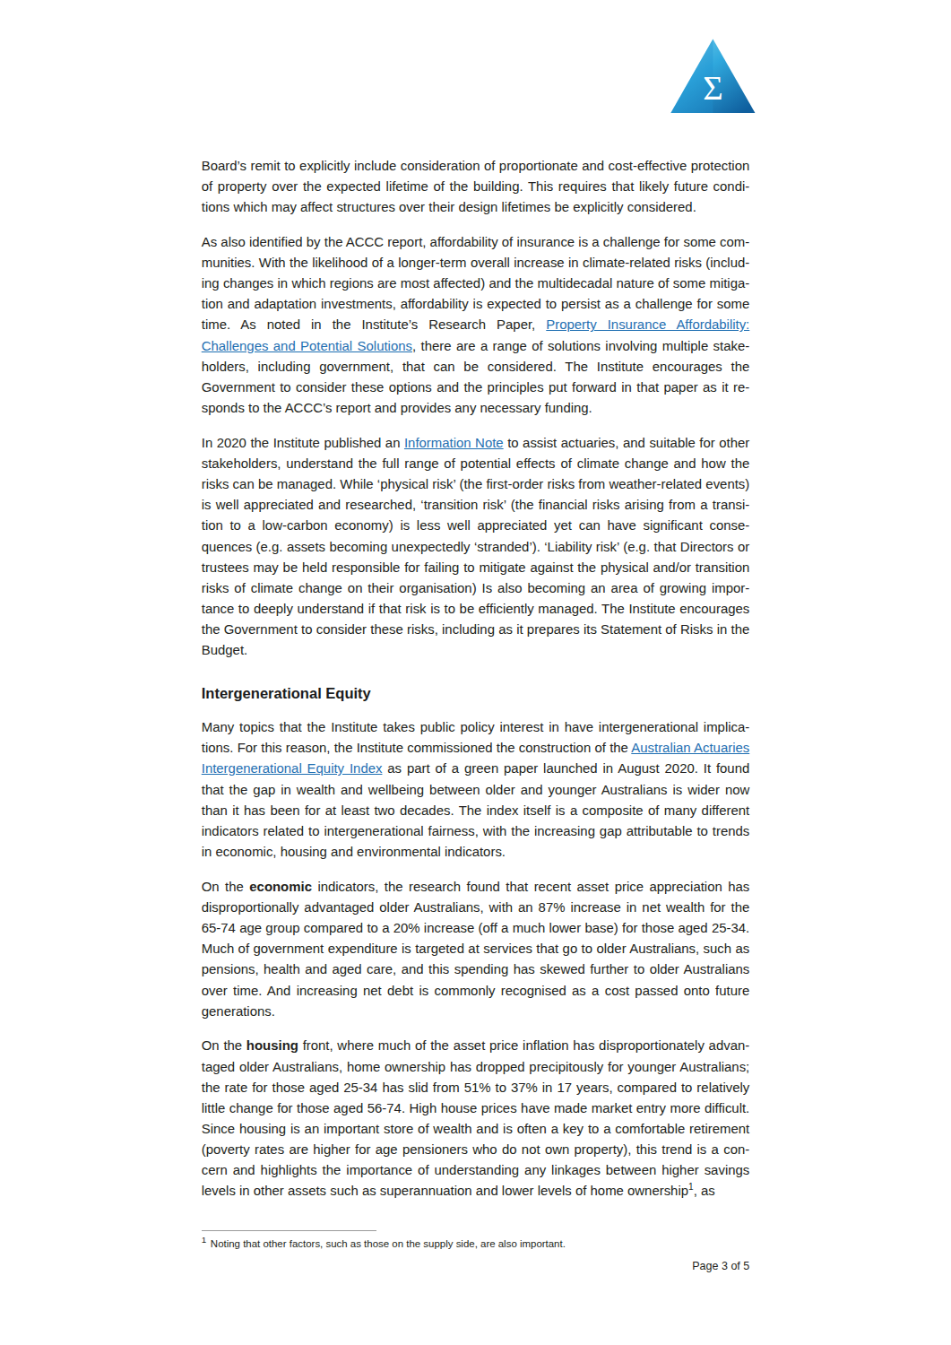Σ
Board’s remit to explicitly include consideration of proportionate and cost-effective protection of property over the expected lifetime of the building. This requires that likely future conditions which may affect structures over their design lifetimes be explicitly considered.
As also identified by the ACCC report, affordability of insurance is a challenge for some communities. With the likelihood of a longer-term overall increase in climate-related risks (including changes in which regions are most affected) and the multidecadal nature of some mitigation and adaptation investments, affordability is expected to persist as a challenge for some time. As noted in the Institute’s Research Paper, Property Insurance Affordability: Challenges and Potential Solutions, there are a range of solutions involving multiple stakeholders, including government, that can be considered. The Institute encourages the Government to consider these options and the principles put forward in that paper as it responds to the ACCC’s report and provides any necessary funding.
In 2020 the Institute published an Information Note to assist actuaries, and suitable for other stakeholders, understand the full range of potential effects of climate change and how the risks can be managed. While ‘physical risk’ (the first-order risks from weather-related events) is well appreciated and researched, ‘transition risk’ (the financial risks arising from a transition to a low-carbon economy) is less well appreciated yet can have significant consequences (e.g. assets becoming unexpectedly ‘stranded’). ‘Liability risk’ (e.g. that Directors or trustees may be held responsible for failing to mitigate against the physical and/or transition risks of climate change on their organisation) Is also becoming an area of growing importance to deeply understand if that risk is to be efficiently managed. The Institute encourages the Government to consider these risks, including as it prepares its Statement of Risks in the Budget.
Intergenerational Equity
Many topics that the Institute takes public policy interest in have intergenerational implications. For this reason, the Institute commissioned the construction of the Australian Actuaries Intergenerational Equity Index as part of a green paper launched in August 2020. It found that the gap in wealth and wellbeing between older and younger Australians is wider now than it has been for at least two decades. The index itself is a composite of many different indicators related to intergenerational fairness, with the increasing gap attributable to trends in economic, housing and environmental indicators.
On the economic indicators, the research found that recent asset price appreciation has disproportionally advantaged older Australians, with an 87% increase in net wealth for the 65-74 age group compared to a 20% increase (off a much lower base) for those aged 25-34. Much of government expenditure is targeted at services that go to older Australians, such as pensions, health and aged care, and this spending has skewed further to older Australians over time. And increasing net debt is commonly recognised as a cost passed onto future generations.
On the housing front, where much of the asset price inflation has disproportionately advantaged older Australians, home ownership has dropped precipitously for younger Australians; the rate for those aged 25-34 has slid from 51% to 37% in 17 years, compared to relatively little change for those aged 56-74. High house prices have made market entry more difficult. Since housing is an important store of wealth and is often a key to a comfortable retirement (poverty rates are higher for age pensioners who do not own property), this trend is a concern and highlights the importance of understanding any linkages between higher savings levels in other assets such as superannuation and lower levels of home ownership1, as
1 Noting that other factors, such as those on the supply side, are also important.
Page 3 of 5